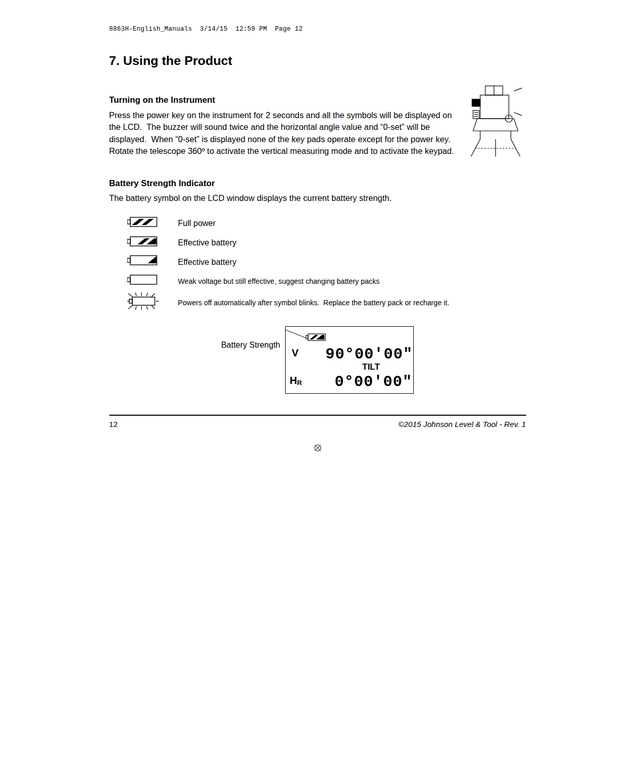8863H-English_Manuals 3/14/15 12:59 PM Page 12
7. Using the Product
Turning on the Instrument
Press the power key on the instrument for 2 seconds and all the symbols will be displayed on the LCD. The buzzer will sound twice and the horizontal angle value and “0-set” will be displayed. When “0-set” is displayed none of the key pads operate except for the power key. Rotate the telescope 360º to activate the vertical measuring mode and to activate the keypad.
Battery Strength Indicator
The battery symbol on the LCD window displays the current battery strength.
| | Full power |
| | Effective battery |
| | Effective battery |
| | Weak voltage but still effective, suggest changing battery packs |
| | Powers off automatically after symbol blinks. Replace the battery pack or recharge it. |
Battery Strength
V 90°00'00" TILT HR 0°00'00"
12 ©2015 Johnson Level & Tool - Rev. 1